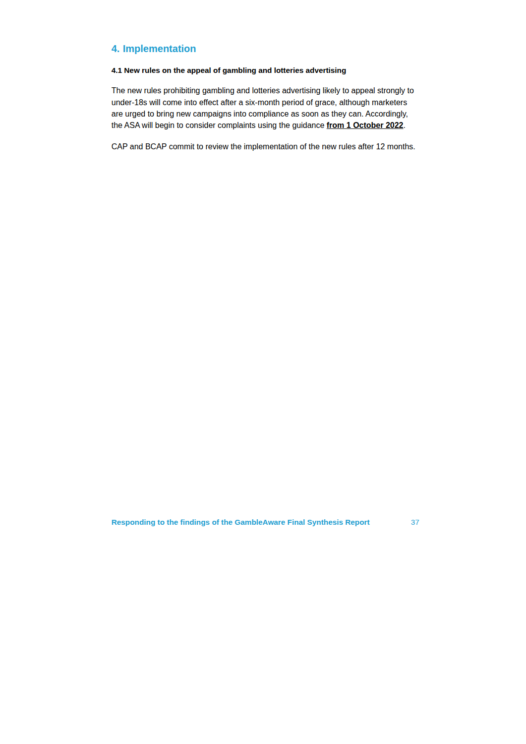4. Implementation
4.1 New rules on the appeal of gambling and lotteries advertising
The new rules prohibiting gambling and lotteries advertising likely to appeal strongly to under-18s will come into effect after a six-month period of grace, although marketers are urged to bring new campaigns into compliance as soon as they can. Accordingly, the ASA will begin to consider complaints using the guidance from 1 October 2022.
CAP and BCAP commit to review the implementation of the new rules after 12 months.
Responding to the findings of the GambleAware Final Synthesis Report 37